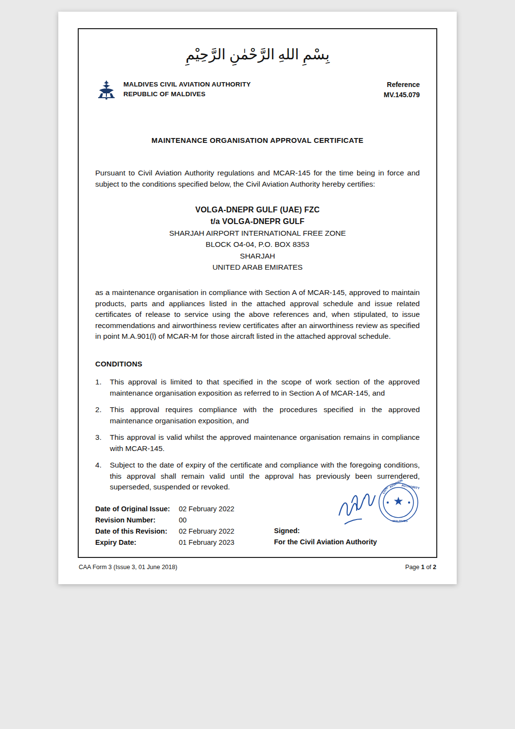بِسْمِ اللهِ الرَّحْمٰنِ الرَّحِيْمِ
MALDIVES CIVIL AVIATION AUTHORITY
REPUBLIC OF MALDIVES
Reference
MV.145.079
Maintenance Organisation Approval Certificate
Pursuant to Civil Aviation Authority regulations and MCAR-145 for the time being in force and subject to the conditions specified below, the Civil Aviation Authority hereby certifies:
VOLGA-DNEPR GULF (UAE) FZC
t/a VOLGA-DNEPR GULF
SHARJAH AIRPORT INTERNATIONAL FREE ZONE
BLOCK O4-04, P.O. BOX 8353
SHARJAH
UNITED ARAB EMIRATES
as a maintenance organisation in compliance with Section A of MCAR-145, approved to maintain products, parts and appliances listed in the attached approval schedule and issue related certificates of release to service using the above references and, when stipulated, to issue recommendations and airworthiness review certificates after an airworthiness review as specified in point M.A.901(l) of MCAR-M for those aircraft listed in the attached approval schedule.
CONDITIONS
This approval is limited to that specified in the scope of work section of the approved maintenance organisation exposition as referred to in Section A of MCAR-145, and
This approval requires compliance with the procedures specified in the approved maintenance organisation exposition, and
This approval is valid whilst the approved maintenance organisation remains in compliance with MCAR-145.
Subject to the date of expiry of the certificate and compliance with the foregoing conditions, this approval shall remain valid until the approval has previously been surrendered, superseded, suspended or revoked.
| Date of Original Issue: | 02 February 2022 |
| Revision Number: | 00 |
| Date of this Revision: | 02 February 2022 |
| Expiry Date: | 01 February 2023 |
CIVIL AVIATION AUTHORITY MALDIVES
Signed:
For the Civil Aviation Authority
CAA Form 3 (Issue 3, 01 June 2018)
Page 1 of 2